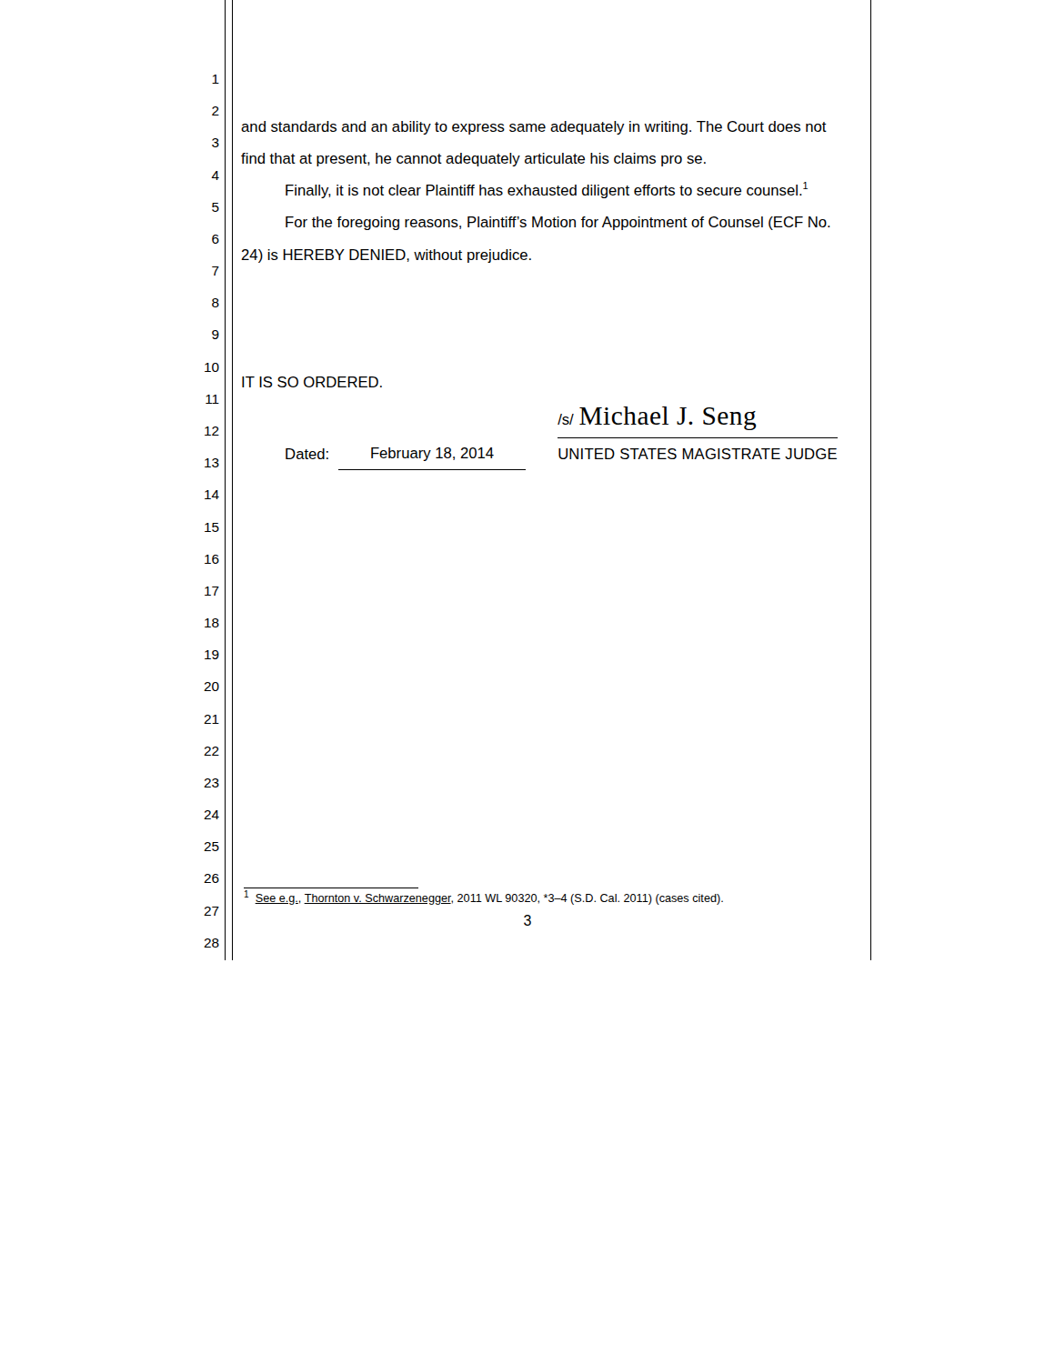1
2
3
4
5
6
7
8
9
10
11
12
13
14
15
16
17
18
19
20
21
22
23
24
25
26
27
28
and standards and an ability to express same adequately in writing. The Court does not
find that at present, he cannot adequately articulate his claims pro se.
Finally, it is not clear Plaintiff has exhausted diligent efforts to secure counsel.1
For the foregoing reasons, Plaintiff’s Motion for Appointment of Counsel (ECF No.
24) is HEREBY DENIED, without prejudice.
IT IS SO ORDERED.
Dated: February 18, 2014 /s/ Michael J. Seng UNITED STATES MAGISTRATE JUDGE
1 See e.g., Thornton v. Schwarzenegger, 2011 WL 90320, *3–4 (S.D. Cal. 2011) (cases cited).
3